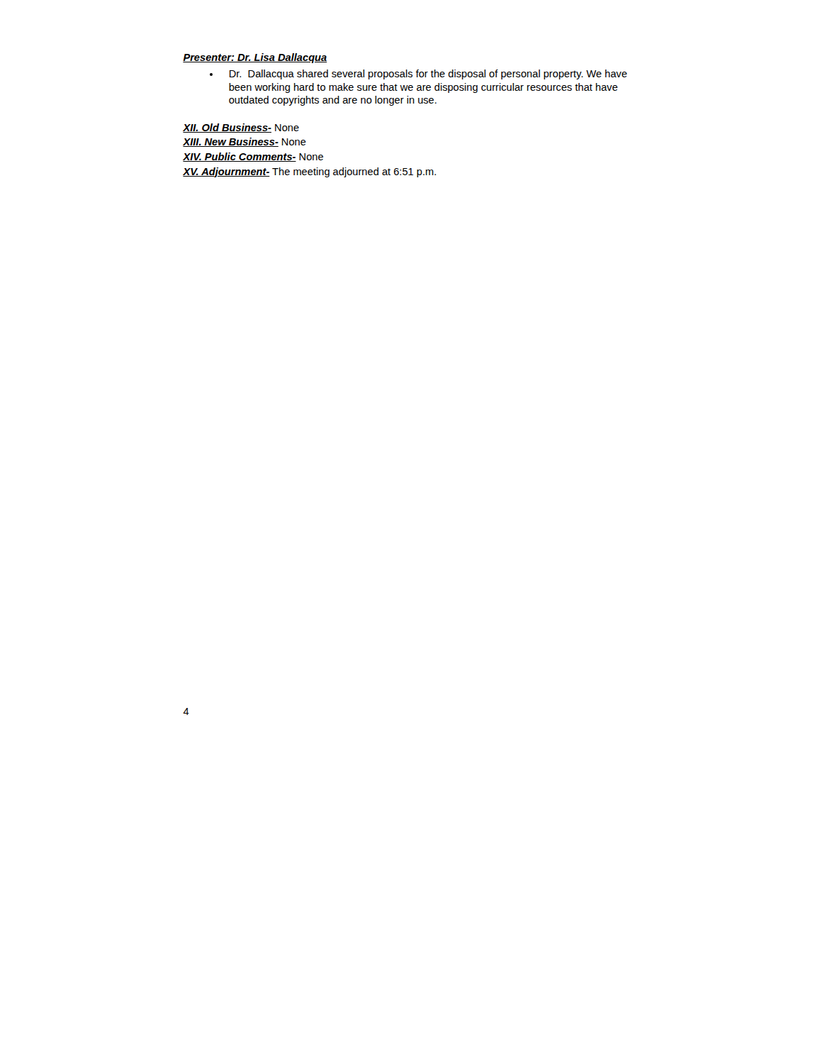Presenter: Dr. Lisa Dallacqua
Dr. Dallacqua shared several proposals for the disposal of personal property. We have been working hard to make sure that we are disposing curricular resources that have outdated copyrights and are no longer in use.
XII. Old Business- None
XIII. New Business- None
XIV. Public Comments- None
XV. Adjournment- The meeting adjourned at 6:51 p.m.
4